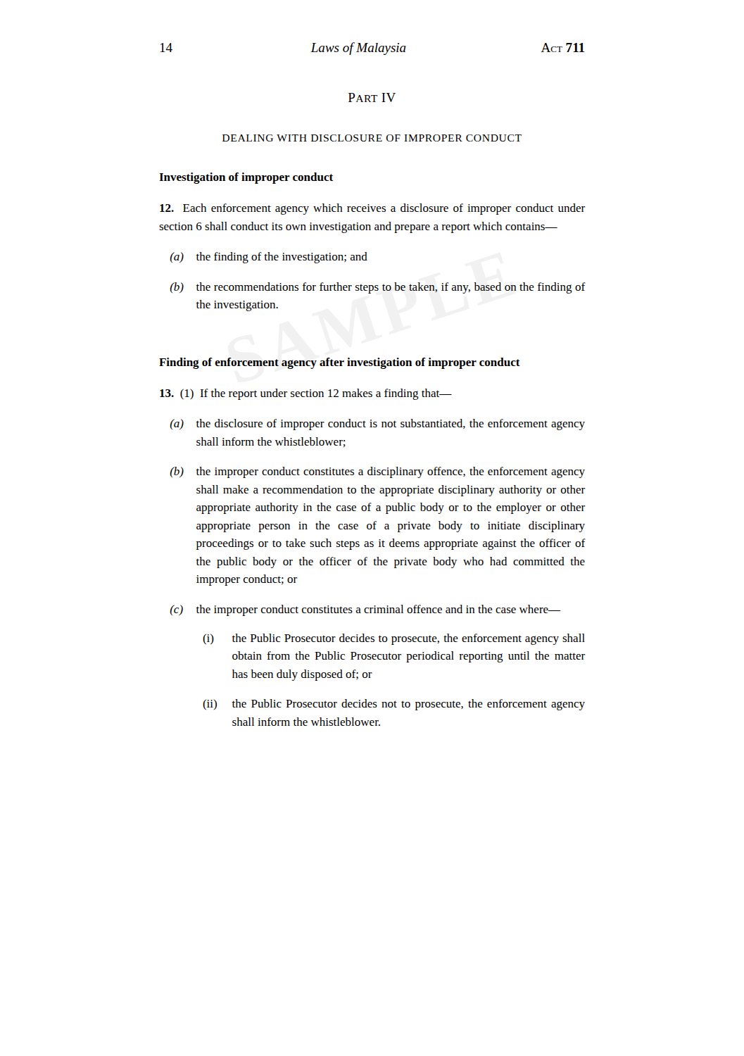SAMPLE
14
Laws of Malaysia
Act 711
PART IV
Dealing with Disclosure of Improper Conduct
Investigation of improper conduct
12. Each enforcement agency which receives a disclosure of improper conduct under section 6 shall conduct its own investigation and prepare a report which contains—
(a) the finding of the investigation; and
(b) the recommendations for further steps to be taken, if any, based on the finding of the investigation.
Finding of enforcement agency after investigation of improper conduct
13. (1) If the report under section 12 makes a finding that—
(a) the disclosure of improper conduct is not substantiated, the enforcement agency shall inform the whistleblower;
(b) the improper conduct constitutes a disciplinary offence, the enforcement agency shall make a recommendation to the appropriate disciplinary authority or other appropriate authority in the case of a public body or to the employer or other appropriate person in the case of a private body to initiate disciplinary proceedings or to take such steps as it deems appropriate against the officer of the public body or the officer of the private body who had committed the improper conduct; or
(c) the improper conduct constitutes a criminal offence and in the case where—
(i) the Public Prosecutor decides to prosecute, the enforcement agency shall obtain from the Public Prosecutor periodical reporting until the matter has been duly disposed of; or
(ii) the Public Prosecutor decides not to prosecute, the enforcement agency shall inform the whistleblower.